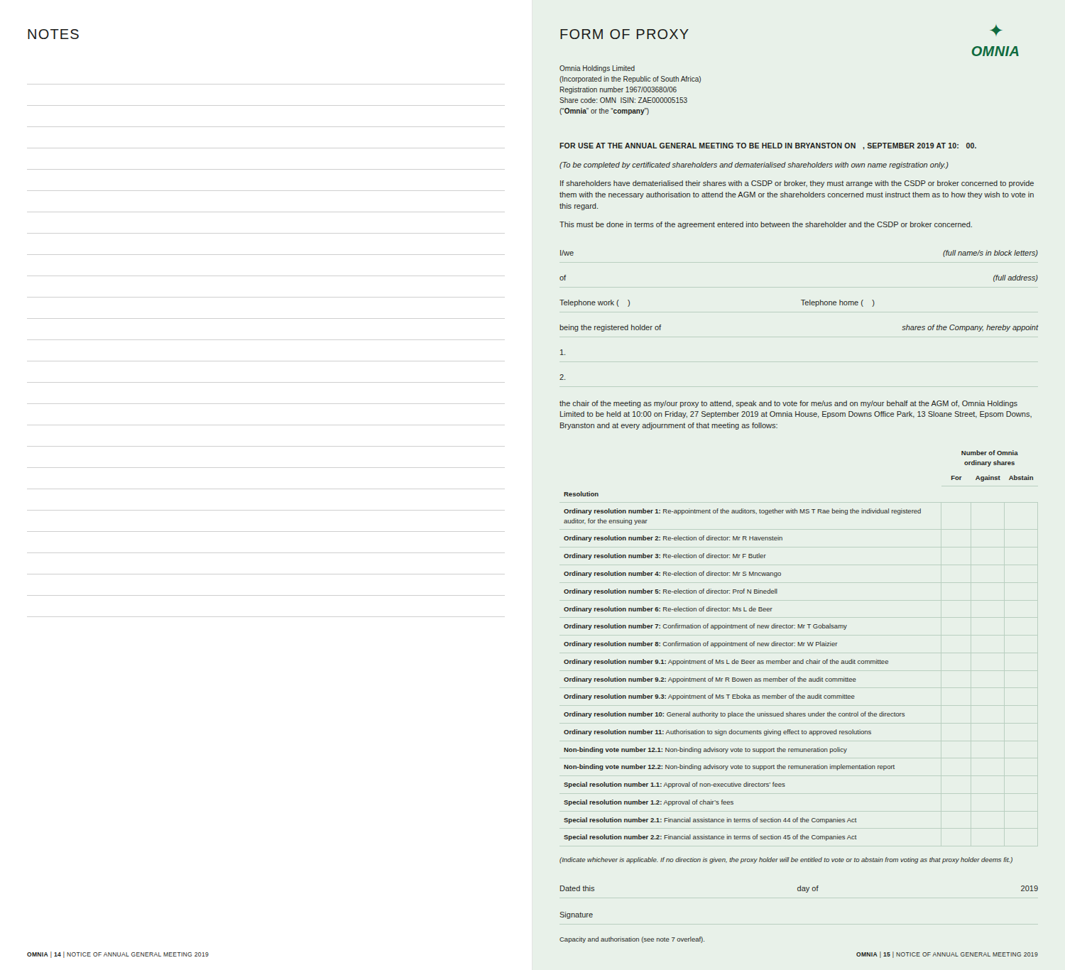Notes
OMNIA | 14 | NOTICE OF ANNUAL GENERAL MEETING 2019
Form of proxy
✦
OMNIA
Omnia Holdings Limited
(Incorporated in the Republic of South Africa)
Registration number 1967/003680/06
Share code: OMN ISIN: ZAE000005153
(“Omnia” or the “company”)
For use at the annual general meeting to be held in Bryanston on , September 2019 at 10: 00.
(To be completed by certificated shareholders and dematerialised shareholders with own name registration only.)
If shareholders have dematerialised their shares with a CSDP or broker, they must arrange with the CSDP or broker concerned to provide them with the necessary authorisation to attend the AGM or the shareholders concerned must instruct them as to how they wish to vote in this regard.
This must be done in terms of the agreement entered into between the shareholder and the CSDP or broker concerned.
I/we (full name/s in block letters)
of (full address)
Telephone work ( ) Telephone home ( )
being the registered holder of shares of the Company, hereby appoint
1.
2.
the chair of the meeting as my/our proxy to attend, speak and to vote for me/us and on my/our behalf at the AGM of, Omnia Holdings Limited to be held at 10:00 on Friday, 27 September 2019 at Omnia House, Epsom Downs Office Park, 13 Sloane Street, Epsom Downs, Bryanston and at every adjournment of that meeting as follows:
| | Number of Omnia ordinary shares |
| --- | --- |
| For | Against | Abstain |
| Resolution | | | |
| Ordinary resolution number 1: Re-appointment of the auditors, together with MS T Rae being the individual registered auditor, for the ensuing year | | | |
| Ordinary resolution number 2: Re-election of director: Mr R Havenstein | | | |
| Ordinary resolution number 3: Re-election of director: Mr F Butler | | | |
| Ordinary resolution number 4: Re-election of director: Mr S Mncwango | | | |
| Ordinary resolution number 5: Re-election of director: Prof N Binedell | | | |
| Ordinary resolution number 6: Re-election of director: Ms L de Beer | | | |
| Ordinary resolution number 7: Confirmation of appointment of new director: Mr T Gobalsamy | | | |
| Ordinary resolution number 8: Confirmation of appointment of new director: Mr W Plaizier | | | |
| Ordinary resolution number 9.1: Appointment of Ms L de Beer as member and chair of the audit committee | | | |
| Ordinary resolution number 9.2: Appointment of Mr R Bowen as member of the audit committee | | | |
| Ordinary resolution number 9.3: Appointment of Ms T Eboka as member of the audit committee | | | |
| Ordinary resolution number 10: General authority to place the unissued shares under the control of the directors | | | |
| Ordinary resolution number 11: Authorisation to sign documents giving effect to approved resolutions | | | |
| Non-binding vote number 12.1: Non-binding advisory vote to support the remuneration policy | | | |
| Non-binding vote number 12.2: Non-binding advisory vote to support the remuneration implementation report | | | |
| Special resolution number 1.1: Approval of non-executive directors’ fees | | | |
| Special resolution number 1.2: Approval of chair’s fees | | | |
| Special resolution number 2.1: Financial assistance in terms of section 44 of the Companies Act | | | |
| Special resolution number 2.2: Financial assistance in terms of section 45 of the Companies Act | | | |
(Indicate whichever is applicable. If no direction is given, the proxy holder will be entitled to vote or to abstain from voting as that proxy holder deems fit.)
Dated this day of 2019
Signature
Capacity and authorisation (see note 7 overleaf).
OMNIA | 15 | NOTICE OF ANNUAL GENERAL MEETING 2019